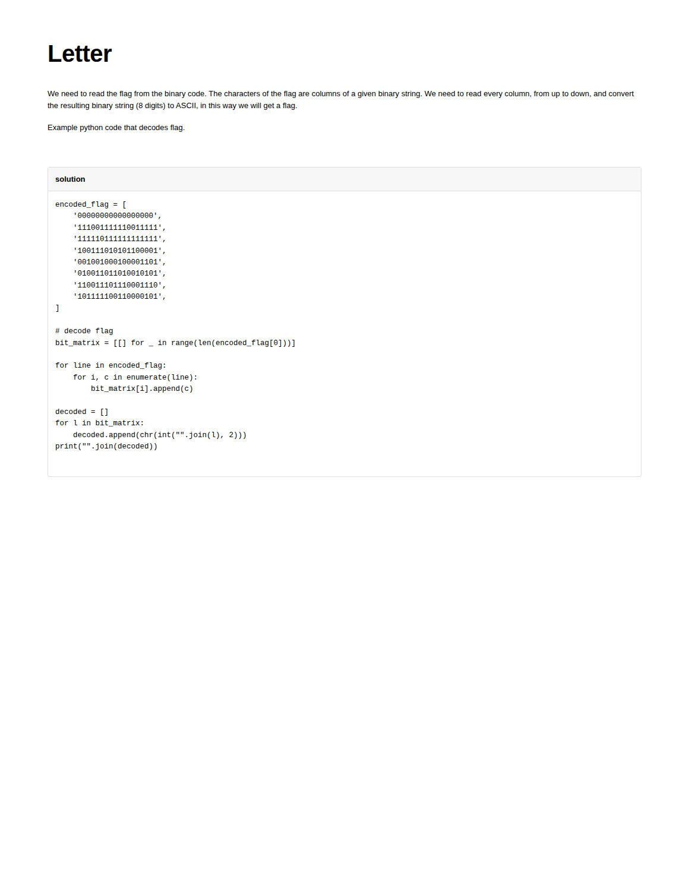Letter
We need to read the flag from the binary code. The characters of the flag are columns of a given binary string. We need to read every column, from up to down, and convert the resulting binary string (8 digits) to ASCII, in this way we will get a flag.
Example python code that decodes flag.
solution
encoded_flag = [
    '00000000000000000',
    '111001111110011111',
    '111110111111111111',
    '100111010101100001',
    '001001000100001101',
    '010011011010010101',
    '110011101110001110',
    '101111100110000101',
]

# decode flag
bit_matrix = [[] for _ in range(len(encoded_flag[0]))]

for line in encoded_flag:
    for i, c in enumerate(line):
        bit_matrix[i].append(c)

decoded = []
for l in bit_matrix:
    decoded.append(chr(int("".join(l), 2)))
print("".join(decoded))